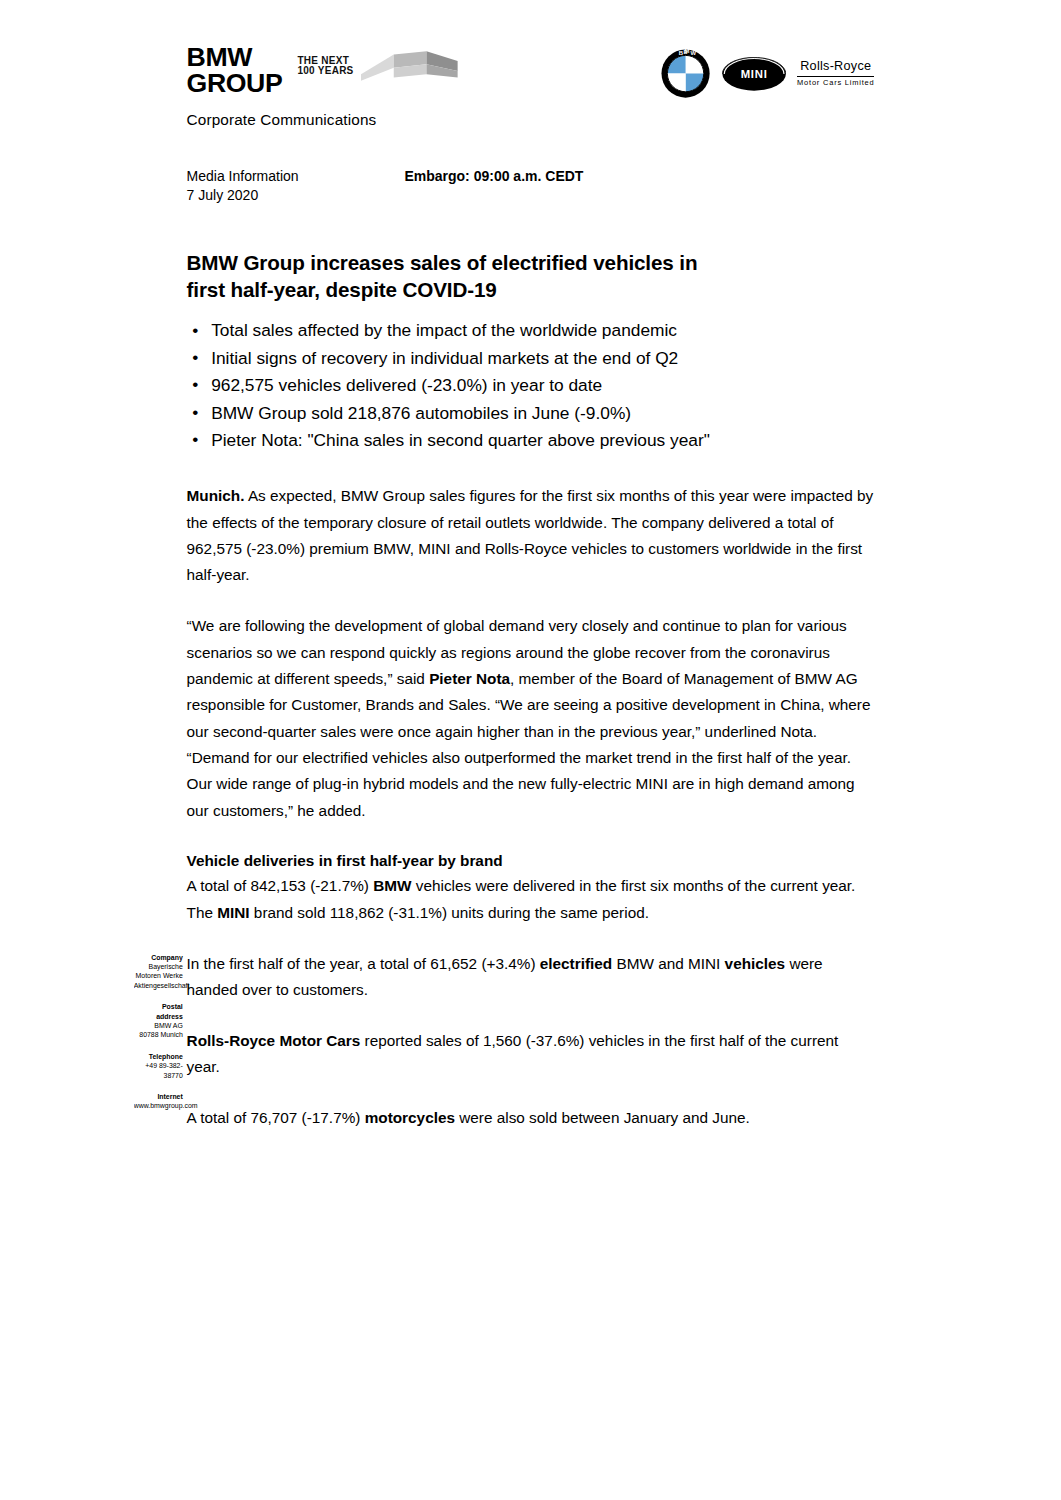BMW
GROUP
THE NEXT
100 YEARS
B B M W MINI
Rolls-Royce
Motor Cars Limited
Corporate Communications
Media Information
7 July 2020
Embargo: 09:00 a.m. CEDT
BMW Group increases sales of electrified vehicles in
first half-year, despite COVID-19
Total sales affected by the impact of the worldwide pandemic
Initial signs of recovery in individual markets at the end of Q2
962,575 vehicles delivered (-23.0%) in year to date
BMW Group sold 218,876 automobiles in June (-9.0%)
Pieter Nota: "China sales in second quarter above previous year"
Munich. As expected, BMW Group sales figures for the first six months of this year were impacted by the effects of the temporary closure of retail outlets worldwide. The company delivered a total of 962,575 (-23.0%) premium BMW, MINI and Rolls-Royce vehicles to customers worldwide in the first half-year.
“We are following the development of global demand very closely and continue to plan for various scenarios so we can respond quickly as regions around the globe recover from the coronavirus pandemic at different speeds,” said Pieter Nota, member of the Board of Management of BMW AG responsible for Customer, Brands and Sales. “We are seeing a positive development in China, where our second-quarter sales were once again higher than in the previous year,” underlined Nota. “Demand for our electrified vehicles also outperformed the market trend in the first half of the year. Our wide range of plug-in hybrid models and the new fully-electric MINI are in high demand among our customers,” he added.
Vehicle deliveries in first half-year by brand
A total of 842,153 (-21.7%) BMW vehicles were delivered in the first six months of the current year. The MINI brand sold 118,862 (-31.1%) units during the same period.
In the first half of the year, a total of 61,652 (+3.4%) electrified BMW and MINI vehicles were handed over to customers.
Rolls-Royce Motor Cars reported sales of 1,560 (-37.6%) vehicles in the first half of the current year.
A total of 76,707 (-17.7%) motorcycles were also sold between January and June.
Company
Bayerische
Motoren Werke
Aktiengesellschaft
Postal address
BMW AG
80788 Munich
Telephone
+49 89-382-38770
Internet
www.bmwgroup.com